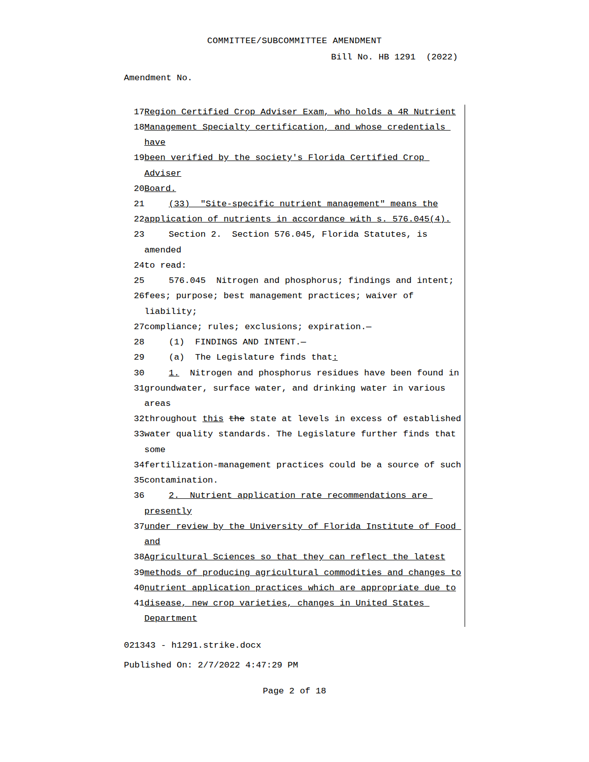COMMITTEE/SUBCOMMITTEE AMENDMENT
Bill No. HB 1291 (2022)
Amendment No.
| 17 | Region Certified Crop Adviser Exam, who holds a 4R Nutrient |
| 18 | Management Specialty certification, and whose credentials have |
| 19 | been verified by the society's Florida Certified Crop Adviser |
| 20 | Board. |
| 21 | (33) "Site-specific nutrient management" means the |
| 22 | application of nutrients in accordance with s. 576.045(4). |
| 23 | Section 2. Section 576.045, Florida Statutes, is amended |
| 24 | to read: |
| 25 | 576.045 Nitrogen and phosphorus; findings and intent; |
| 26 | fees; purpose; best management practices; waiver of liability; |
| 27 | compliance; rules; exclusions; expiration.— |
| 28 | (1) FINDINGS AND INTENT.— |
| 29 | (a) The Legislature finds that : |
| 30 | 1. Nitrogen and phosphorus residues have been found in |
| 31 | groundwater, surface water, and drinking water in various areas |
| 32 | throughout this the state at levels in excess of established |
| 33 | water quality standards. The Legislature further finds that some |
| 34 | fertilization-management practices could be a source of such |
| 35 | contamination. |
| 36 | 2. Nutrient application rate recommendations are presently |
| 37 | under review by the University of Florida Institute of Food and |
| 38 | Agricultural Sciences so that they can reflect the latest |
| 39 | methods of producing agricultural commodities and changes to |
| 40 | nutrient application practices which are appropriate due to |
| 41 | disease, new crop varieties, changes in United States Department |
021343 - h1291.strike.docx
Published On: 2/7/2022 4:47:29 PM
Page 2 of 18